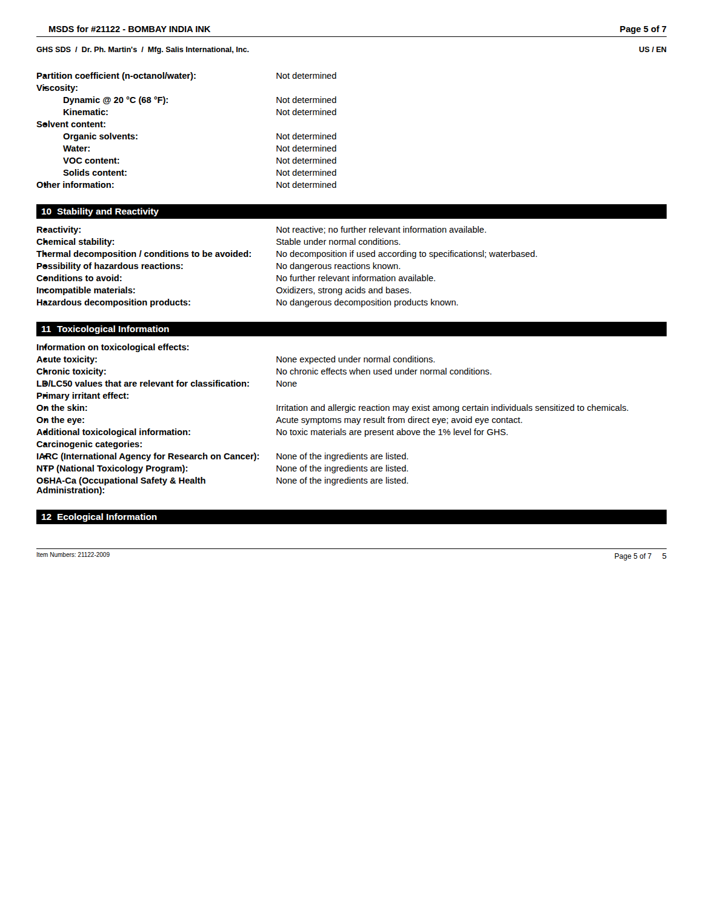MSDS for #21122 - BOMBAY INDIA INK Page 5 of 7
GHS SDS / Dr. Ph. Martin's / Mfg. Salis International, Inc. US / EN
| Partition coefficient (n-octanol/water): | Not determined |
| Viscosity: | |
| Dynamic @ 20 °C (68 °F): | Not determined |
| Kinematic: | Not determined |
| Solvent content: | |
| Organic solvents: | Not determined |
| Water: | Not determined |
| VOC content: | Not determined |
| Solids content: | Not determined |
| Other information: | Not determined |
10 Stability and Reactivity
| Reactivity: | Not reactive; no further relevant information available. |
| Chemical stability: | Stable under normal conditions. |
| Thermal decomposition / conditions to be avoided: | No decomposition if used according to specificationsl; waterbased. |
| Possibility of hazardous reactions: | No dangerous reactions known. |
| Conditions to avoid: | No further relevant information available. |
| Incompatible materials: | Oxidizers, strong acids and bases. |
| Hazardous decomposition products: | No dangerous decomposition products known. |
11 Toxicological Information
| Information on toxicological effects: | |
| Acute toxicity: | None expected under normal conditions. |
| Chronic toxicity: | No chronic effects when used under normal conditions. |
| LD/LC50 values that are relevant for classification: | None |
| Primary irritant effect: | |
| On the skin: | Irritation and allergic reaction may exist among certain individuals sensitized to chemicals. |
| On the eye: | Acute symptoms may result from direct eye; avoid eye contact. |
| Additional toxicological information: | No toxic materials are present above the 1% level for GHS. |
| Carcinogenic categories: | |
| IARC (International Agency for Research on Cancer): | None of the ingredients are listed. |
| NTP (National Toxicology Program): | None of the ingredients are listed. |
| OSHA-Ca (Occupational Safety & Health Administration): | None of the ingredients are listed. |
12 Ecological Information
Item Numbers: 21122-2009 Page 5 of 7 5